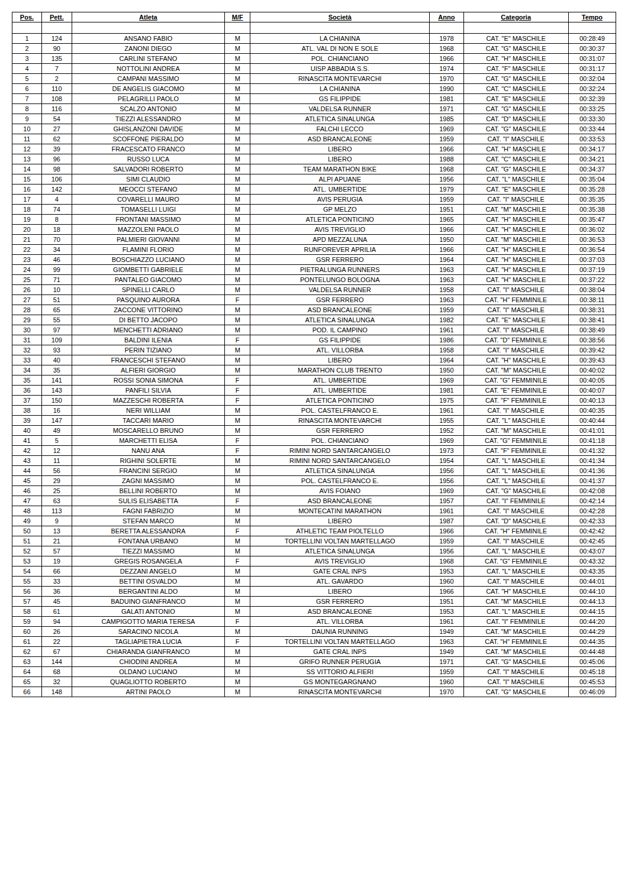| Pos. | Pett. | Atleta | M/F | Società | Anno | Categoria | Tempo |
| --- | --- | --- | --- | --- | --- | --- | --- |
| 1 | 124 | ANSANO FABIO | M | LA CHIANINA | 1978 | CAT. "E" MASCHILE | 00:28:49 |
| 2 | 90 | ZANONI DIEGO | M | ATL. VAL DI NON E SOLE | 1968 | CAT. "G" MASCHILE | 00:30:37 |
| 3 | 135 | CARLINI STEFANO | M | POL. CHIANCIANO | 1966 | CAT. "H" MASCHILE | 00:31:07 |
| 4 | 7 | NOTTOLINI ANDREA | M | UISP ABBADIA S.S. | 1974 | CAT. "F" MASCHILE | 00:31:17 |
| 5 | 2 | CAMPANI MASSIMO | M | RINASCITA MONTEVARCHI | 1970 | CAT. "G" MASCHILE | 00:32:04 |
| 6 | 110 | DE ANGELIS GIACOMO | M | LA CHIANINA | 1990 | CAT. "C" MASCHILE | 00:32:24 |
| 7 | 108 | PELAGRILLI PAOLO | M | GS FILIPPIDE | 1981 | CAT. "E" MASCHILE | 00:32:39 |
| 8 | 116 | SCALZO ANTONIO | M | VALDELSA RUNNER | 1971 | CAT. "G" MASCHILE | 00:33:25 |
| 9 | 54 | TIEZZI ALESSANDRO | M | ATLETICA SINALUNGA | 1985 | CAT. "D" MASCHILE | 00:33:30 |
| 10 | 27 | GHISLANZONI DAVIDE | M | FALCHI LECCO | 1969 | CAT. "G" MASCHILE | 00:33:44 |
| 11 | 62 | SCOFFONE PIERALDO | M | ASD BRANCALEONE | 1959 | CAT. "I" MASCHILE | 00:33:53 |
| 12 | 39 | FRACESCATO FRANCO | M | LIBERO | 1966 | CAT. "H" MASCHILE | 00:34:17 |
| 13 | 96 | RUSSO LUCA | M | LIBERO | 1988 | CAT. "C" MASCHILE | 00:34:21 |
| 14 | 98 | SALVADORI ROBERTO | M | TEAM MARATHON BIKE | 1968 | CAT. "G" MASCHILE | 00:34:37 |
| 15 | 106 | SIMI CLAUDIO | M | ALPI APUANE | 1956 | CAT. "L" MASCHILE | 00:35:04 |
| 16 | 142 | MEOCCI STEFANO | M | ATL. UMBERTIDE | 1979 | CAT. "E" MASCHILE | 00:35:28 |
| 17 | 4 | COVARELLI MAURO | M | AVIS PERUGIA | 1959 | CAT. "I" MASCHILE | 00:35:35 |
| 18 | 74 | TOMASELLI LUIGI | M | GP MELZO | 1951 | CAT. "M" MASCHILE | 00:35:38 |
| 19 | 8 | FRONTANI MASSIMO | M | ATLETICA PONTICINO | 1965 | CAT. "H" MASCHILE | 00:35:47 |
| 20 | 18 | MAZZOLENI PAOLO | M | AVIS TREVIGLIO | 1966 | CAT. "H" MASCHILE | 00:36:02 |
| 21 | 70 | PALMIERI GIOVANNI | M | APD MEZZALUNA | 1950 | CAT. "M" MASCHILE | 00:36:53 |
| 22 | 34 | FLAMINI FLORIO | M | RUNFOREVER APRILIA | 1966 | CAT. "H" MASCHILE | 00:36:54 |
| 23 | 46 | BOSCHIAZZO LUCIANO | M | GSR FERRERO | 1964 | CAT. "H" MASCHILE | 00:37:03 |
| 24 | 99 | GIOMBETTI GABRIELE | M | PIETRALUNGA RUNNERS | 1963 | CAT. "H" MASCHILE | 00:37:19 |
| 25 | 71 | PANTALEO GIACOMO | M | PONTELUNGO BOLOGNA | 1963 | CAT. "H" MASCHILE | 00:37:22 |
| 26 | 10 | SPINELLI CARLO | M | VALDELSA RUNNER | 1958 | CAT. "I" MASCHILE | 00:38:04 |
| 27 | 51 | PASQUINO AURORA | F | GSR FERRERO | 1963 | CAT. "H" FEMMINILE | 00:38:11 |
| 28 | 65 | ZACCONE VITTORINO | M | ASD BRANCALEONE | 1959 | CAT. "I" MASCHILE | 00:38:31 |
| 29 | 55 | DI BETTO JACOPO | M | ATLETICA SINALUNGA | 1982 | CAT. "E" MASCHILE | 00:38:41 |
| 30 | 97 | MENCHETTI ADRIANO | M | POD. IL CAMPINO | 1961 | CAT. "I" MASCHILE | 00:38:49 |
| 31 | 109 | BALDINI ILENIA | F | GS FILIPPIDE | 1986 | CAT. "D" FEMMINILE | 00:38:56 |
| 32 | 93 | PERIN TIZIANO | M | ATL. VILLORBA | 1958 | CAT. "I" MASCHILE | 00:39:42 |
| 33 | 40 | FRANCESCHI STEFANO | M | LIBERO | 1964 | CAT. "H" MASCHILE | 00:39:43 |
| 34 | 35 | ALFIERI GIORGIO | M | MARATHON CLUB TRENTO | 1950 | CAT. "M" MASCHILE | 00:40:02 |
| 35 | 141 | ROSSI SONIA SIMONA | F | ATL. UMBERTIDE | 1969 | CAT. "G" FEMMINILE | 00:40:05 |
| 36 | 143 | PANFILI SILVIA | F | ATL. UMBERTIDE | 1981 | CAT. "E" FEMMINILE | 00:40:07 |
| 37 | 150 | MAZZESCHI ROBERTA | F | ATLETICA PONTICINO | 1975 | CAT. "F" FEMMINILE | 00:40:13 |
| 38 | 16 | NERI WILLIAM | M | POL. CASTELFRANCO E. | 1961 | CAT. "I" MASCHILE | 00:40:35 |
| 39 | 147 | TACCARI MARIO | M | RINASCITA MONTEVARCHI | 1955 | CAT. "L" MASCHILE | 00:40:44 |
| 40 | 49 | MOSCARELLO BRUNO | M | GSR FERRERO | 1952 | CAT. "M" MASCHILE | 00:41:01 |
| 41 | 5 | MARCHETTI ELISA | F | POL. CHIANCIANO | 1969 | CAT. "G" FEMMINILE | 00:41:18 |
| 42 | 12 | NANU ANA | F | RIMINI NORD SANTARCANGELO | 1973 | CAT. "F" FEMMINILE | 00:41:32 |
| 43 | 11 | RIGHINI SOLERTE | M | RIMINI NORD SANTARCANGELO | 1954 | CAT. "L" MASCHILE | 00:41:34 |
| 44 | 56 | FRANCINI SERGIO | M | ATLETICA SINALUNGA | 1956 | CAT. "L" MASCHILE | 00:41:36 |
| 45 | 29 | ZAGNI MASSIMO | M | POL. CASTELFRANCO E. | 1956 | CAT. "L" MASCHILE | 00:41:37 |
| 46 | 25 | BELLINI ROBERTO | M | AVIS FOIANO | 1969 | CAT. "G" MASCHILE | 00:42:08 |
| 47 | 63 | SULIS ELISABETTA | F | ASD BRANCALEONE | 1957 | CAT. "I" FEMMINILE | 00:42:14 |
| 48 | 113 | FAGNI FABRIZIO | M | MONTECATINI MARATHON | 1961 | CAT. "I" MASCHILE | 00:42:28 |
| 49 | 9 | STEFAN MARCO | M | LIBERO | 1987 | CAT. "D" MASCHILE | 00:42:33 |
| 50 | 13 | BERETTA ALESSANDRA | F | ATHLETIC TEAM PIOLTELLO | 1966 | CAT. "H" FEMMINILE | 00:42:42 |
| 51 | 21 | FONTANA URBANO | M | TORTELLINI VOLTAN MARTELLAGO | 1959 | CAT. "I" MASCHILE | 00:42:45 |
| 52 | 57 | TIEZZI MASSIMO | M | ATLETICA SINALUNGA | 1956 | CAT. "L" MASCHILE | 00:43:07 |
| 53 | 19 | GREGIS ROSANGELA | F | AVIS TREVIGLIO | 1968 | CAT. "G" FEMMINILE | 00:43:32 |
| 54 | 66 | DEZZANI ANGELO | M | GATE CRAL INPS | 1953 | CAT. "L" MASCHILE | 00:43:35 |
| 55 | 33 | BETTINI OSVALDO | M | ATL. GAVARDO | 1960 | CAT. "I" MASCHILE | 00:44:01 |
| 56 | 36 | BERGANTINI ALDO | M | LIBERO | 1966 | CAT. "H" MASCHILE | 00:44:10 |
| 57 | 45 | BADUINO GIANFRANCO | M | GSR FERRERO | 1951 | CAT. "M" MASCHILE | 00:44:13 |
| 58 | 61 | GALATI ANTONIO | M | ASD BRANCALEONE | 1953 | CAT. "L" MASCHILE | 00:44:15 |
| 59 | 94 | CAMPIGOTTO MARIA TERESA | F | ATL. VILLORBA | 1961 | CAT. "I" FEMMINILE | 00:44:20 |
| 60 | 26 | SARACINO NICOLA | M | DAUNIA RUNNING | 1949 | CAT. "M" MASCHILE | 00:44:29 |
| 61 | 22 | TAGLIAPIETRA LUCIA | F | TORTELLINI VOLTAN MARTELLAGO | 1963 | CAT. "H" FEMMINILE | 00:44:35 |
| 62 | 67 | CHIARANDA GIANFRANCO | M | GATE CRAL INPS | 1949 | CAT. "M" MASCHILE | 00:44:48 |
| 63 | 144 | CHIODINI ANDREA | M | GRIFO RUNNER PERUGIA | 1971 | CAT. "G" MASCHILE | 00:45:06 |
| 64 | 68 | OLDANO LUCIANO | M | SS VITTORIO ALFIERI | 1959 | CAT. "I" MASCHILE | 00:45:18 |
| 65 | 32 | QUAGLIOTTO ROBERTO | M | GS MONTEGARGNANO | 1960 | CAT. "I" MASCHILE | 00:45:53 |
| 66 | 148 | ARTINI PAOLO | M | RINASCITA MONTEVARCHI | 1970 | CAT. "G" MASCHILE | 00:46:09 |